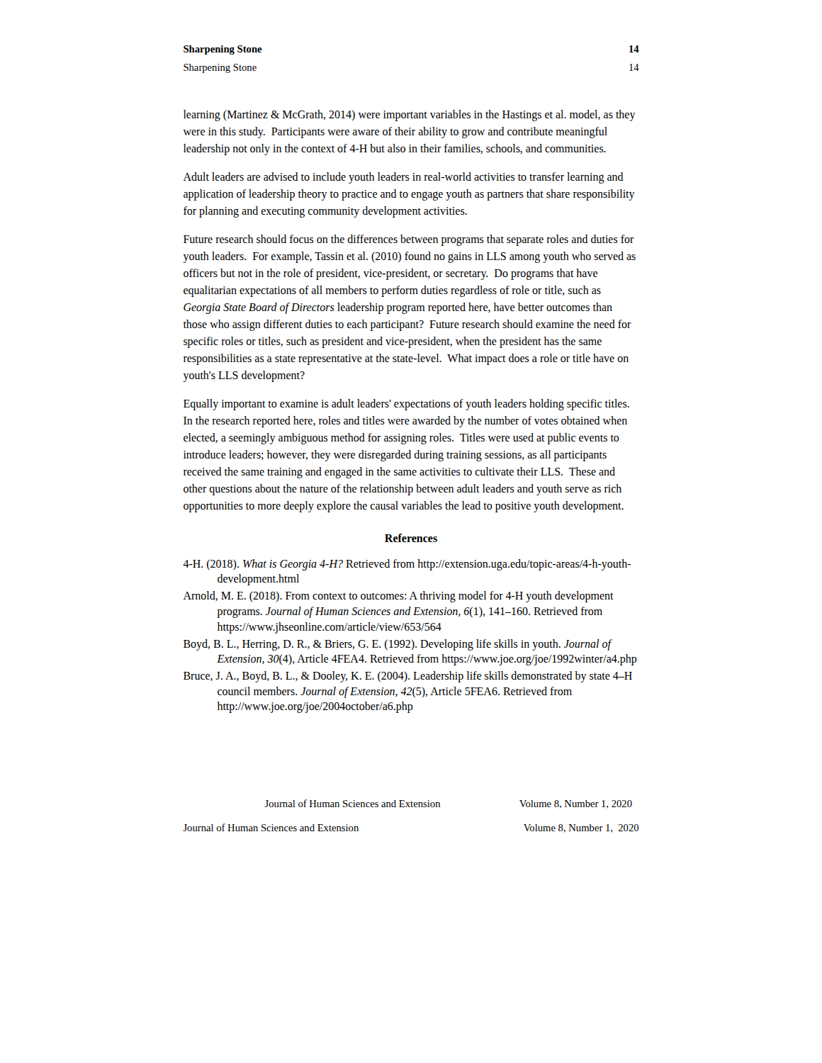Sharpening Stone 14
Sharpening Stone 14
learning (Martinez & McGrath, 2014) were important variables in the Hastings et al. model, as they were in this study. Participants were aware of their ability to grow and contribute meaningful leadership not only in the context of 4-H but also in their families, schools, and communities.
Adult leaders are advised to include youth leaders in real-world activities to transfer learning and application of leadership theory to practice and to engage youth as partners that share responsibility for planning and executing community development activities.
Future research should focus on the differences between programs that separate roles and duties for youth leaders. For example, Tassin et al. (2010) found no gains in LLS among youth who served as officers but not in the role of president, vice-president, or secretary. Do programs that have equalitarian expectations of all members to perform duties regardless of role or title, such as Georgia State Board of Directors leadership program reported here, have better outcomes than those who assign different duties to each participant? Future research should examine the need for specific roles or titles, such as president and vice-president, when the president has the same responsibilities as a state representative at the state-level. What impact does a role or title have on youth's LLS development?
Equally important to examine is adult leaders' expectations of youth leaders holding specific titles. In the research reported here, roles and titles were awarded by the number of votes obtained when elected, a seemingly ambiguous method for assigning roles. Titles were used at public events to introduce leaders; however, they were disregarded during training sessions, as all participants received the same training and engaged in the same activities to cultivate their LLS. These and other questions about the nature of the relationship between adult leaders and youth serve as rich opportunities to more deeply explore the causal variables the lead to positive youth development.
References
4-H. (2018). What is Georgia 4-H? Retrieved from http://extension.uga.edu/topic-areas/4-h-youth-development.html
Arnold, M. E. (2018). From context to outcomes: A thriving model for 4-H youth development programs. Journal of Human Sciences and Extension, 6(1), 141–160. Retrieved from https://www.jhseonline.com/article/view/653/564
Boyd, B. L., Herring, D. R., & Briers, G. E. (1992). Developing life skills in youth. Journal of Extension, 30(4), Article 4FEA4. Retrieved from https://www.joe.org/joe/1992winter/a4.php
Bruce, J. A., Boyd, B. L., & Dooley, K. E. (2004). Leadership life skills demonstrated by state 4–H council members. Journal of Extension, 42(5), Article 5FEA6. Retrieved from http://www.joe.org/joe/2004october/a6.php
Journal of Human Sciences and Extension Volume 8, Number 1, 2020
Journal of Human Sciences and Extension Volume 8, Number 1, 2020